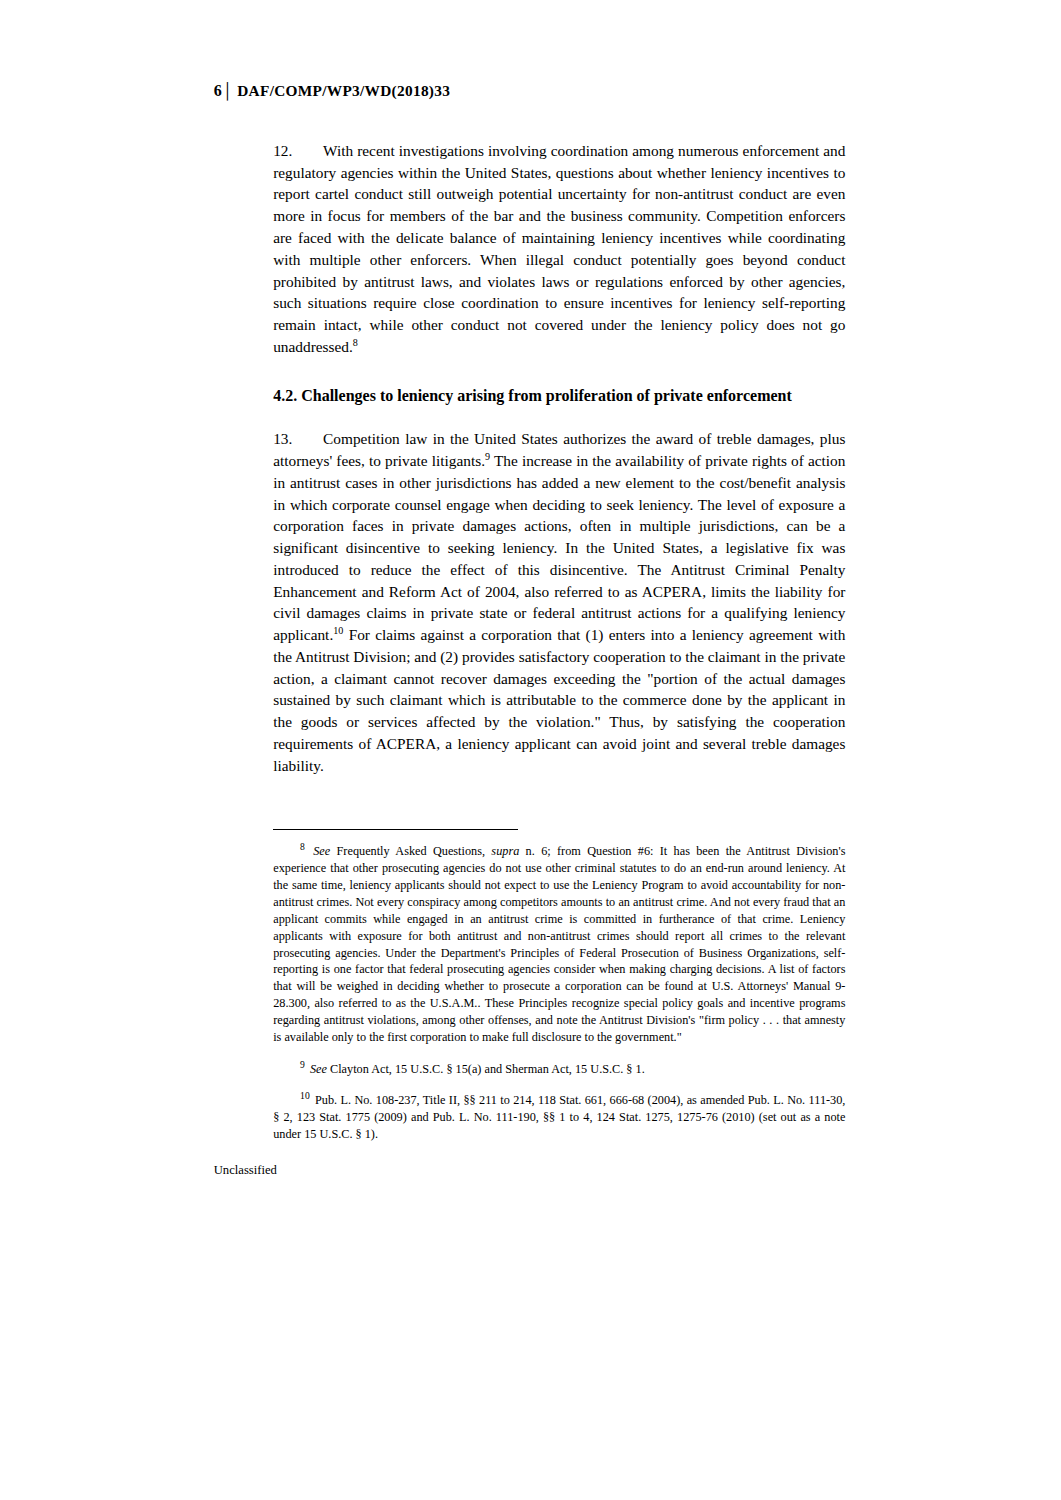6│DAF/COMP/WP3/WD(2018)33
12. With recent investigations involving coordination among numerous enforcement and regulatory agencies within the United States, questions about whether leniency incentives to report cartel conduct still outweigh potential uncertainty for non-antitrust conduct are even more in focus for members of the bar and the business community. Competition enforcers are faced with the delicate balance of maintaining leniency incentives while coordinating with multiple other enforcers. When illegal conduct potentially goes beyond conduct prohibited by antitrust laws, and violates laws or regulations enforced by other agencies, such situations require close coordination to ensure incentives for leniency self-reporting remain intact, while other conduct not covered under the leniency policy does not go unaddressed.8
4.2. Challenges to leniency arising from proliferation of private enforcement
13. Competition law in the United States authorizes the award of treble damages, plus attorneys' fees, to private litigants.9 The increase in the availability of private rights of action in antitrust cases in other jurisdictions has added a new element to the cost/benefit analysis in which corporate counsel engage when deciding to seek leniency. The level of exposure a corporation faces in private damages actions, often in multiple jurisdictions, can be a significant disincentive to seeking leniency. In the United States, a legislative fix was introduced to reduce the effect of this disincentive. The Antitrust Criminal Penalty Enhancement and Reform Act of 2004, also referred to as ACPERA, limits the liability for civil damages claims in private state or federal antitrust actions for a qualifying leniency applicant.10 For claims against a corporation that (1) enters into a leniency agreement with the Antitrust Division; and (2) provides satisfactory cooperation to the claimant in the private action, a claimant cannot recover damages exceeding the "portion of the actual damages sustained by such claimant which is attributable to the commerce done by the applicant in the goods or services affected by the violation." Thus, by satisfying the cooperation requirements of ACPERA, a leniency applicant can avoid joint and several treble damages liability.
8 See Frequently Asked Questions, supra n. 6; from Question #6: It has been the Antitrust Division's experience that other prosecuting agencies do not use other criminal statutes to do an end-run around leniency. At the same time, leniency applicants should not expect to use the Leniency Program to avoid accountability for non-antitrust crimes. Not every conspiracy among competitors amounts to an antitrust crime. And not every fraud that an applicant commits while engaged in an antitrust crime is committed in furtherance of that crime. Leniency applicants with exposure for both antitrust and non-antitrust crimes should report all crimes to the relevant prosecuting agencies. Under the Department's Principles of Federal Prosecution of Business Organizations, self-reporting is one factor that federal prosecuting agencies consider when making charging decisions. A list of factors that will be weighed in deciding whether to prosecute a corporation can be found at U.S. Attorneys' Manual 9-28.300, also referred to as the U.S.A.M.. These Principles recognize special policy goals and incentive programs regarding antitrust violations, among other offenses, and note the Antitrust Division's "firm policy . . . that amnesty is available only to the first corporation to make full disclosure to the government."
9 See Clayton Act, 15 U.S.C. § 15(a) and Sherman Act, 15 U.S.C. § 1.
10 Pub. L. No. 108-237, Title II, §§ 211 to 214, 118 Stat. 661, 666-68 (2004), as amended Pub. L. No. 111-30, § 2, 123 Stat. 1775 (2009) and Pub. L. No. 111-190, §§ 1 to 4, 124 Stat. 1275, 1275-76 (2010) (set out as a note under 15 U.S.C. § 1).
Unclassified